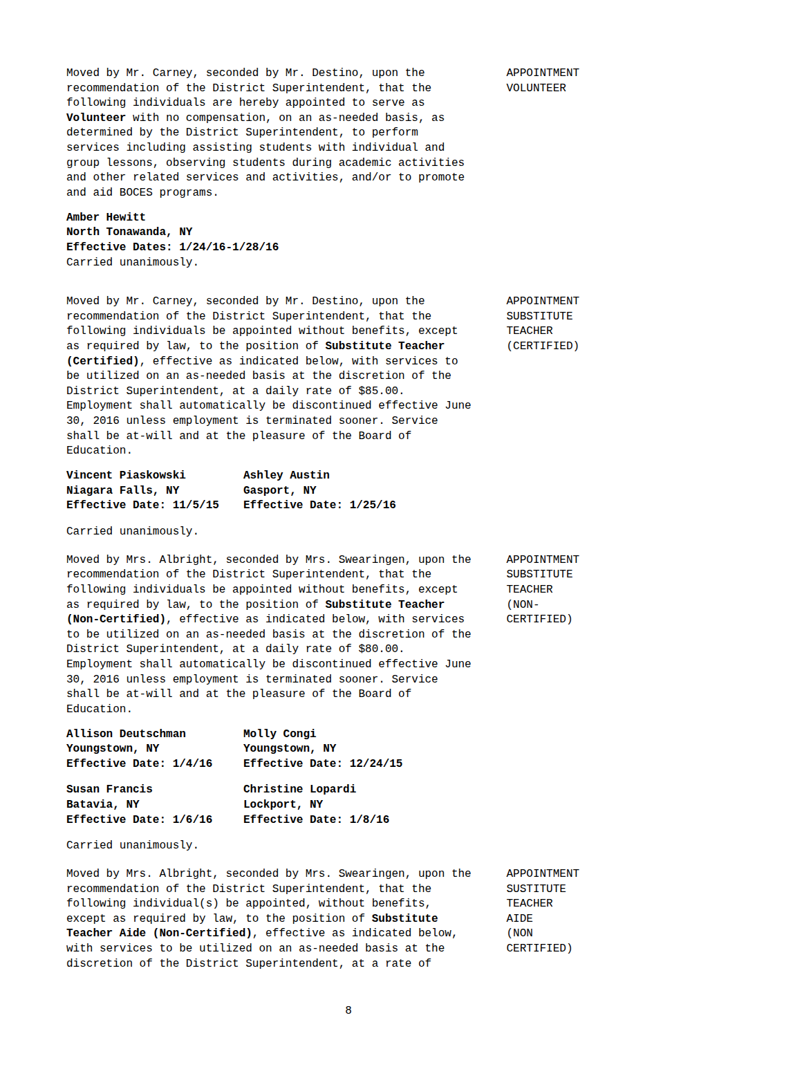Moved by Mr. Carney, seconded by Mr. Destino, upon the recommendation of the District Superintendent, that the following individuals are hereby appointed to serve as Volunteer with no compensation, on an as-needed basis, as determined by the District Superintendent, to perform services including assisting students with individual and group lessons, observing students during academic activities and other related services and activities, and/or to promote and aid BOCES programs.
Amber Hewitt
North Tonawanda, NY
Effective Dates: 1/24/16-1/28/16
Carried unanimously.
APPOINTMENT VOLUNTEER
Moved by Mr. Carney, seconded by Mr. Destino, upon the recommendation of the District Superintendent, that the following individuals be appointed without benefits, except as required by law, to the position of Substitute Teacher (Certified), effective as indicated below, with services to be utilized on an as-needed basis at the discretion of the District Superintendent, at a daily rate of $85.00. Employment shall automatically be discontinued effective June 30, 2016 unless employment is terminated sooner. Service shall be at-will and at the pleasure of the Board of Education.
Vincent Piaskowski
Niagara Falls, NY
Effective Date: 11/5/15
Ashley Austin
Gasport, NY
Effective Date: 1/25/16
Carried unanimously.
APPOINTMENT SUBSTITUTE TEACHER (CERTIFIED)
Moved by Mrs. Albright, seconded by Mrs. Swearingen, upon the recommendation of the District Superintendent, that the following individuals be appointed without benefits, except as required by law, to the position of Substitute Teacher (Non-Certified), effective as indicated below, with services to be utilized on an as-needed basis at the discretion of the District Superintendent, at a daily rate of $80.00. Employment shall automatically be discontinued effective June 30, 2016 unless employment is terminated sooner. Service shall be at-will and at the pleasure of the Board of Education.
Allison Deutschman
Youngstown, NY
Effective Date: 1/4/16
Molly Congi
Youngstown, NY
Effective Date: 12/24/15
Susan Francis
Batavia, NY
Effective Date: 1/6/16
Christine Lopardi
Lockport, NY
Effective Date: 1/8/16
Carried unanimously.
APPOINTMENT SUBSTITUTE TEACHER (NON- CERTIFIED)
Moved by Mrs. Albright, seconded by Mrs. Swearingen, upon the recommendation of the District Superintendent, that the following individual(s) be appointed, without benefits, except as required by law, to the position of Substitute Teacher Aide (Non-Certified), effective as indicated below, with services to be utilized on an as-needed basis at the discretion of the District Superintendent, at a rate of
APPOINTMENT SUSTITUTE TEACHER AIDE (NON CERTIFIED)
8